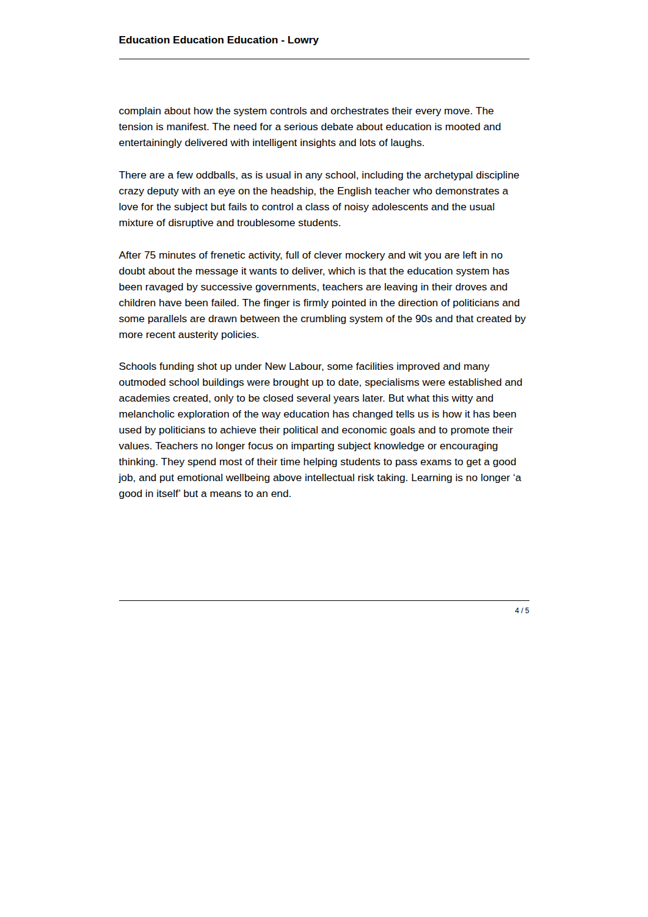Education Education Education - Lowry
complain about how the system controls and orchestrates their every move. The tension is manifest. The need for a serious debate about education is mooted and entertainingly delivered with intelligent insights and lots of laughs.
There are a few oddballs, as is usual in any school, including the archetypal discipline crazy deputy with an eye on the headship, the English teacher who demonstrates a love for the subject but fails to control a class of noisy adolescents and the usual mixture of disruptive and troublesome students.
After 75 minutes of frenetic activity, full of clever mockery and wit you are left in no doubt about the message it wants to deliver, which is that the education system has been ravaged by successive governments, teachers are leaving in their droves and children have been failed. The finger is firmly pointed in the direction of politicians and some parallels are drawn between the crumbling system of the 90s and that created by more recent austerity policies.
Schools funding shot up under New Labour, some facilities improved and many outmoded school buildings were brought up to date, specialisms were established and academies created, only to be closed several years later. But what this witty and melancholic exploration of the way education has changed tells us is how it has been used by politicians to achieve their political and economic goals and to promote their values. Teachers no longer focus on imparting subject knowledge or encouraging thinking. They spend most of their time helping students to pass exams to get a good job, and put emotional wellbeing above intellectual risk taking. Learning is no longer ‘a good in itself’ but a means to an end.
4 / 5